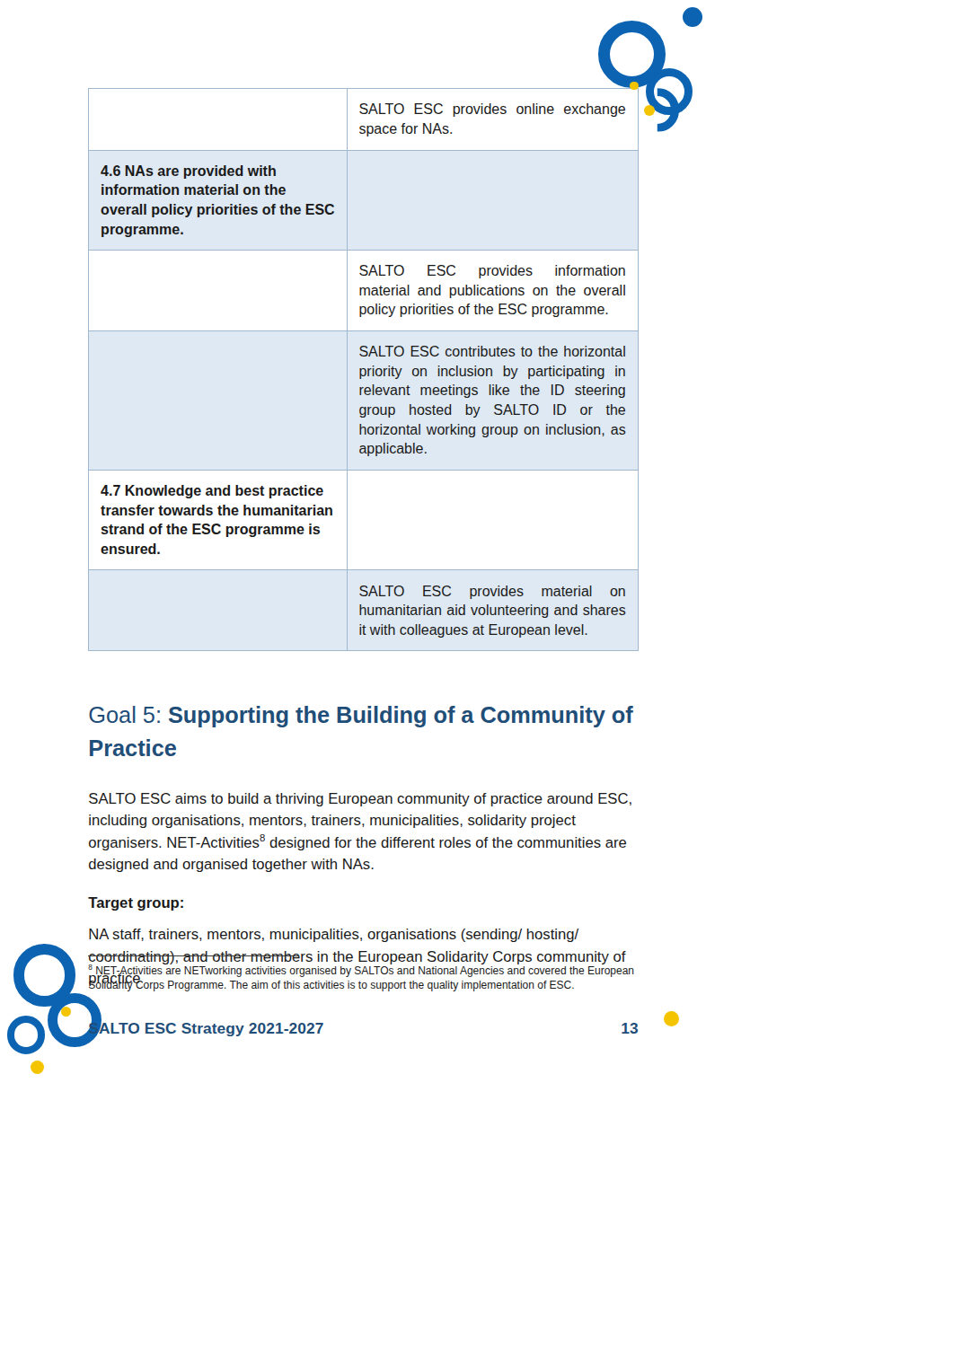| | SALTO ESC provides online exchange space for NAs. |
| 4.6 NAs are provided with information material on the overall policy priorities of the ESC programme. | |
| | SALTO ESC provides information material and publications on the overall policy priorities of the ESC programme. |
| | SALTO ESC contributes to the horizontal priority on inclusion by participating in relevant meetings like the ID steering group hosted by SALTO ID or the horizontal working group on inclusion, as applicable. |
| 4.7 Knowledge and best practice transfer towards the humanitarian strand of the ESC programme is ensured. | |
| | SALTO ESC provides material on humanitarian aid volunteering and shares it with colleagues at European level. |
Goal 5: Supporting the Building of a Community of Practice
SALTO ESC aims to build a thriving European community of practice around ESC, including organisations, mentors, trainers, municipalities, solidarity project organisers. NET-Activities8 designed for the different roles of the communities are designed and organised together with NAs.
Target group:
NA staff, trainers, mentors, municipalities, organisations (sending/ hosting/ coordinating), and other members in the European Solidarity Corps community of practice
8 NET-Activities are NETworking activities organised by SALTOs and National Agencies and covered the European Solidarity Corps Programme. The aim of this activities is to support the quality implementation of ESC.
SALTO ESC Strategy 2021-2027 13